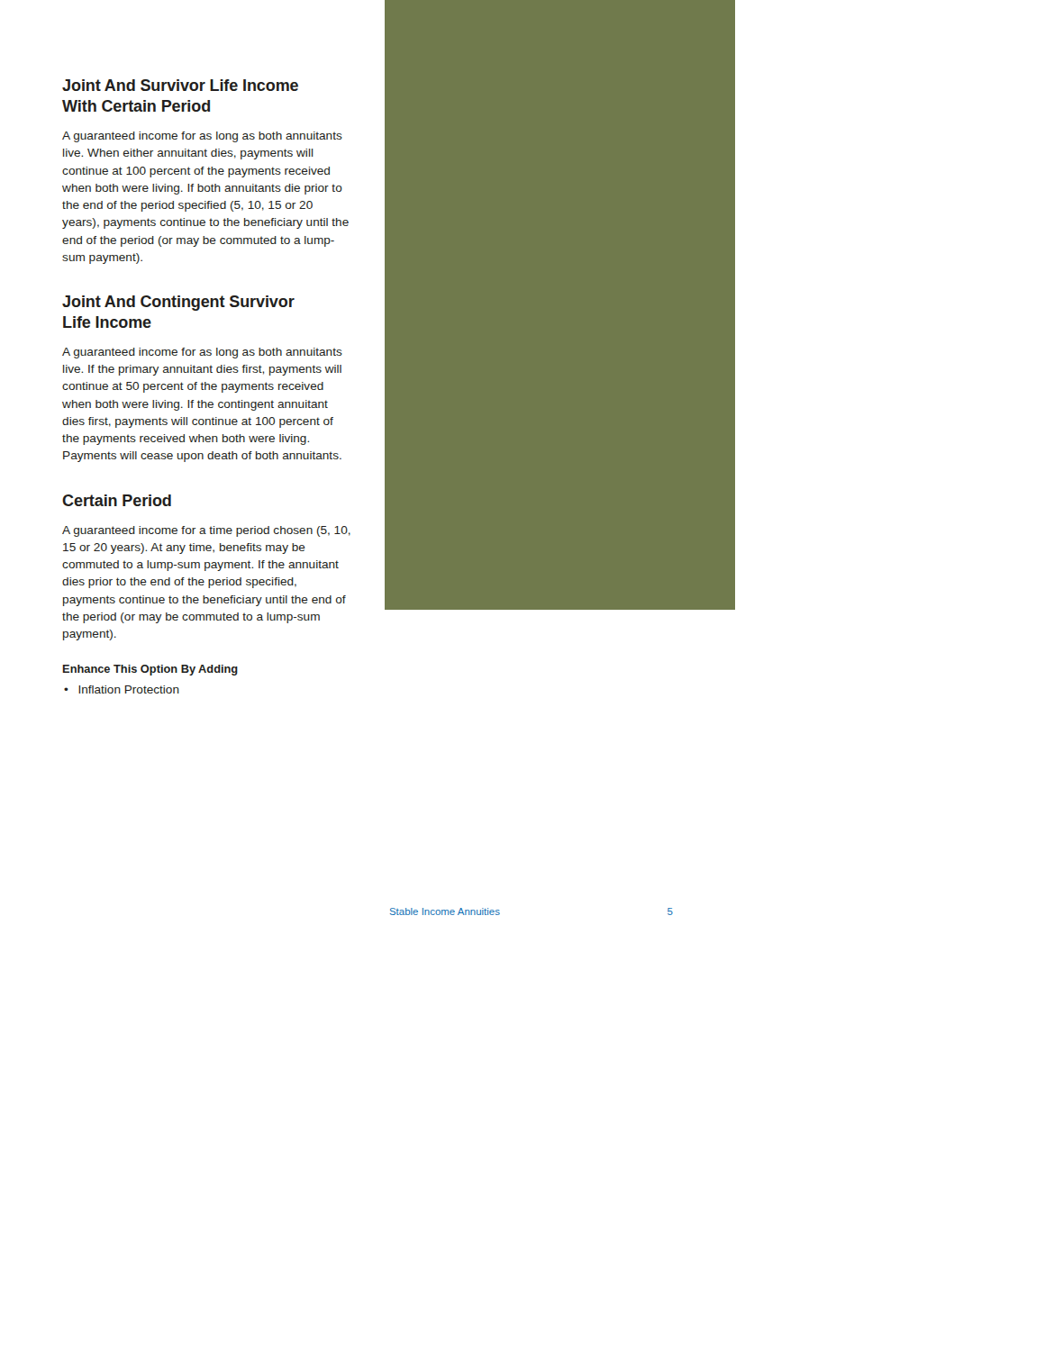Joint And Survivor Life Income
With Certain Period
A guaranteed income for as long as both annuitants live. When either annuitant dies, payments will continue at 100 percent of the payments received when both were living. If both annuitants die prior to the end of the period specified (5, 10, 15 or 20 years), payments continue to the beneficiary until the end of the period (or may be commuted to a lump-sum payment).
Joint And Contingent Survivor
Life Income
A guaranteed income for as long as both annuitants live. If the primary annuitant dies first, payments will continue at 50 percent of the payments received when both were living. If the contingent annuitant dies first, payments will continue at 100 percent of the payments received when both were living. Payments will cease upon death of both annuitants.
Certain Period
A guaranteed income for a time period chosen (5, 10, 15 or 20 years). At any time, benefits may be commuted to a lump-sum payment. If the annuitant dies prior to the end of the period specified, payments continue to the beneficiary until the end of the period (or may be commuted to a lump-sum payment).
Enhance This Option By Adding
Inflation Protection
Stable Income Annuities 5